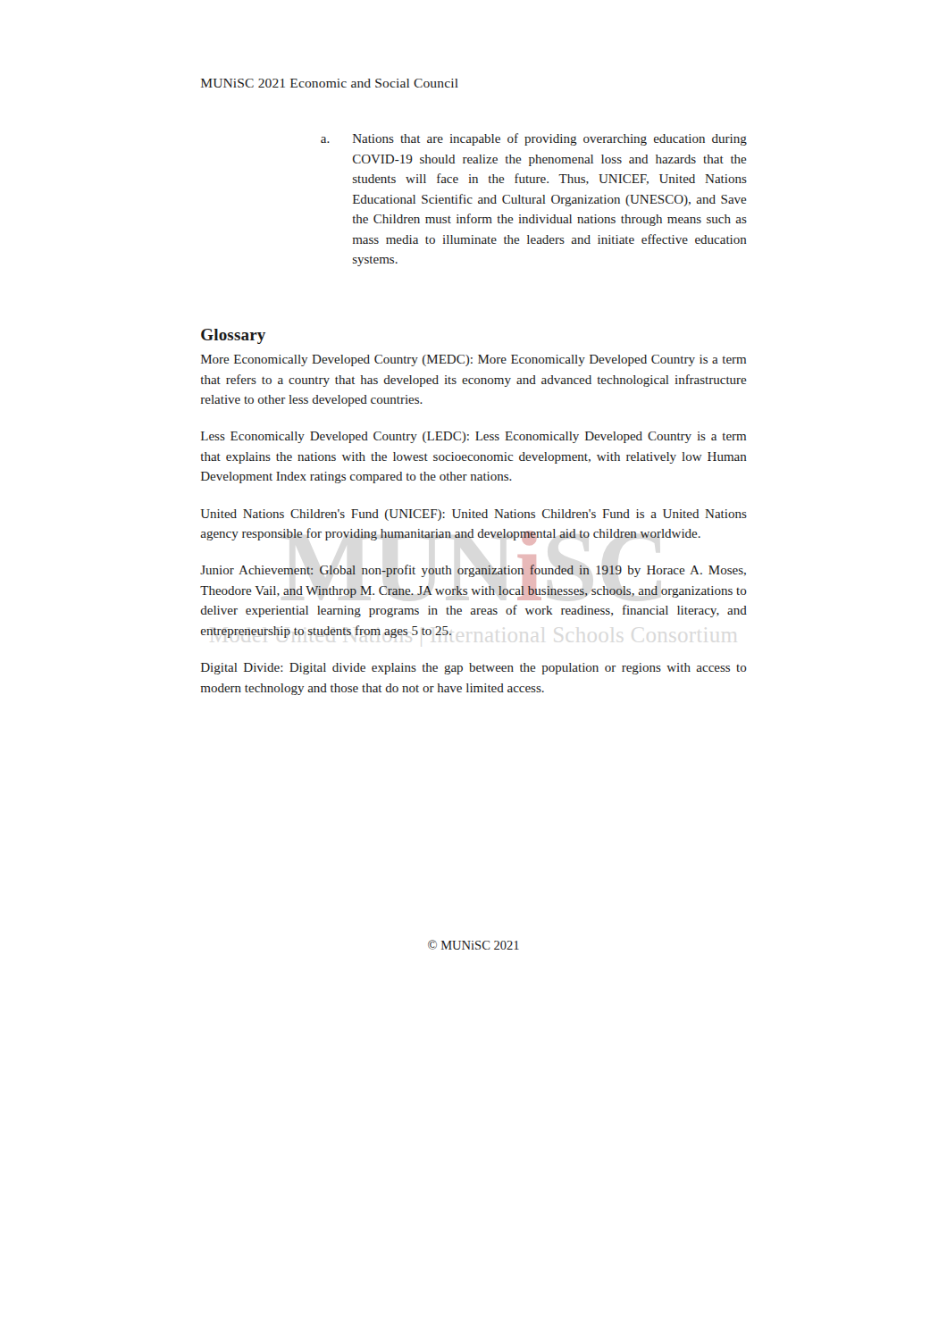MUNiSC 2021 Economic and Social Council
MUN iSC
Model United Nations | International Schools Consortium
Nations that are incapable of providing overarching education during COVID-19 should realize the phenomenal loss and hazards that the students will face in the future. Thus, UNICEF, United Nations Educational Scientific and Cultural Organization (UNESCO), and Save the Children must inform the individual nations through means such as mass media to illuminate the leaders and initiate effective education systems.
Glossary
More Economically Developed Country (MEDC): More Economically Developed Country is a term that refers to a country that has developed its economy and advanced technological infrastructure relative to other less developed countries.
Less Economically Developed Country (LEDC): Less Economically Developed Country is a term that explains the nations with the lowest socioeconomic development, with relatively low Human Development Index ratings compared to the other nations.
United Nations Children's Fund (UNICEF): United Nations Children's Fund is a United Nations agency responsible for providing humanitarian and developmental aid to children worldwide.
Junior Achievement: Global non-profit youth organization founded in 1919 by Horace A. Moses, Theodore Vail, and Winthrop M. Crane. JA works with local businesses, schools, and organizations to deliver experiential learning programs in the areas of work readiness, financial literacy, and entrepreneurship to students from ages 5 to 25.
Digital Divide: Digital divide explains the gap between the population or regions with access to modern technology and those that do not or have limited access.
© MUNiSC 2021